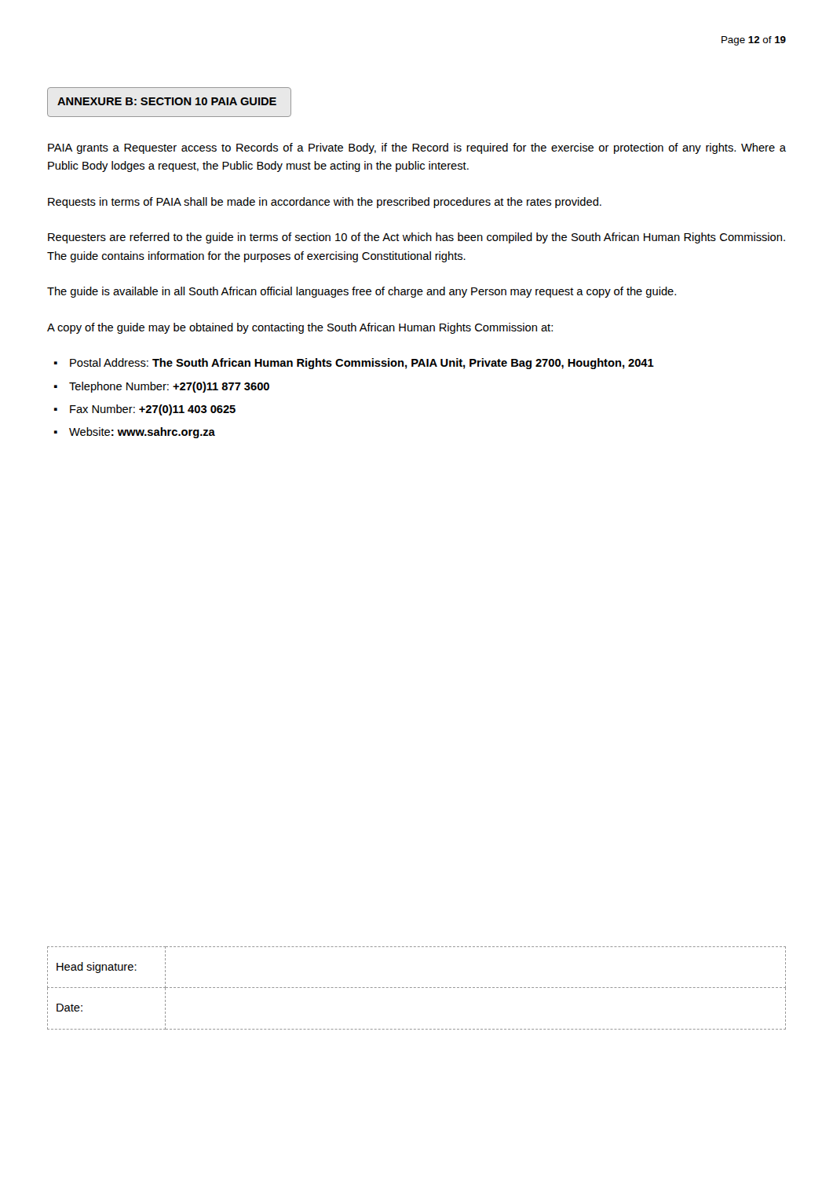Page 12 of 19
ANNEXURE B: SECTION 10 PAIA GUIDE
PAIA grants a Requester access to Records of a Private Body, if the Record is required for the exercise or protection of any rights. Where a Public Body lodges a request, the Public Body must be acting in the public interest.
Requests in terms of PAIA shall be made in accordance with the prescribed procedures at the rates provided.
Requesters are referred to the guide in terms of section 10 of the Act which has been compiled by the South African Human Rights Commission. The guide contains information for the purposes of exercising Constitutional rights.
The guide is available in all South African official languages free of charge and any Person may request a copy of the guide.
A copy of the guide may be obtained by contacting the South African Human Rights Commission at:
Postal Address: The South African Human Rights Commission, PAIA Unit, Private Bag 2700, Houghton, 2041
Telephone Number: +27(0)11 877 3600
Fax Number: +27(0)11 403 0625
Website: www.sahrc.org.za
| Head signature: | |
| Date: | |